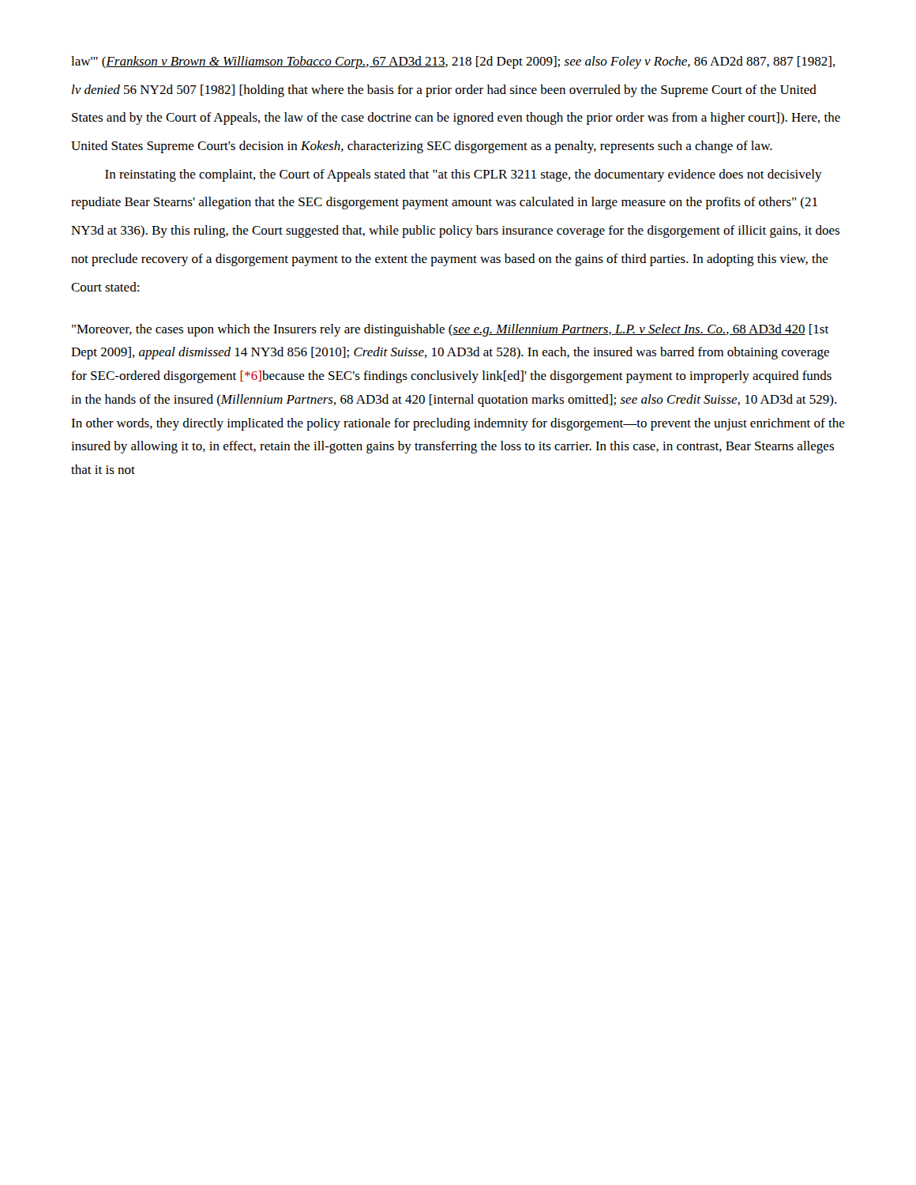law'" (Frankson v Brown & Williamson Tobacco Corp., 67 AD3d 213, 218 [2d Dept 2009]; see also Foley v Roche, 86 AD2d 887, 887 [1982], lv denied 56 NY2d 507 [1982] [holding that where the basis for a prior order had since been overruled by the Supreme Court of the United States and by the Court of Appeals, the law of the case doctrine can be ignored even though the prior order was from a higher court]). Here, the United States Supreme Court's decision in Kokesh, characterizing SEC disgorgement as a penalty, represents such a change of law.
In reinstating the complaint, the Court of Appeals stated that "at this CPLR 3211 stage, the documentary evidence does not decisively repudiate Bear Stearns' allegation that the SEC disgorgement payment amount was calculated in large measure on the profits of others" (21 NY3d at 336). By this ruling, the Court suggested that, while public policy bars insurance coverage for the disgorgement of illicit gains, it does not preclude recovery of a disgorgement payment to the extent the payment was based on the gains of third parties. In adopting this view, the Court stated:
"Moreover, the cases upon which the Insurers rely are distinguishable (see e.g. Millennium Partners, L.P. v Select Ins. Co., 68 AD3d 420 [1st Dept 2009], appeal dismissed 14 NY3d 856 [2010]; Credit Suisse, 10 AD3d at 528). In each, the insured was barred from obtaining coverage for SEC-ordered disgorgement [*6] because the SEC's findings conclusively link[ed]' the disgorgement payment to improperly acquired funds in the hands of the insured (Millennium Partners, 68 AD3d at 420 [internal quotation marks omitted]; see also Credit Suisse, 10 AD3d at 529). In other words, they directly implicated the policy rationale for precluding indemnity for disgorgement—to prevent the unjust enrichment of the insured by allowing it to, in effect, retain the ill-gotten gains by transferring the loss to its carrier. In this case, in contrast, Bear Stearns alleges that it is not